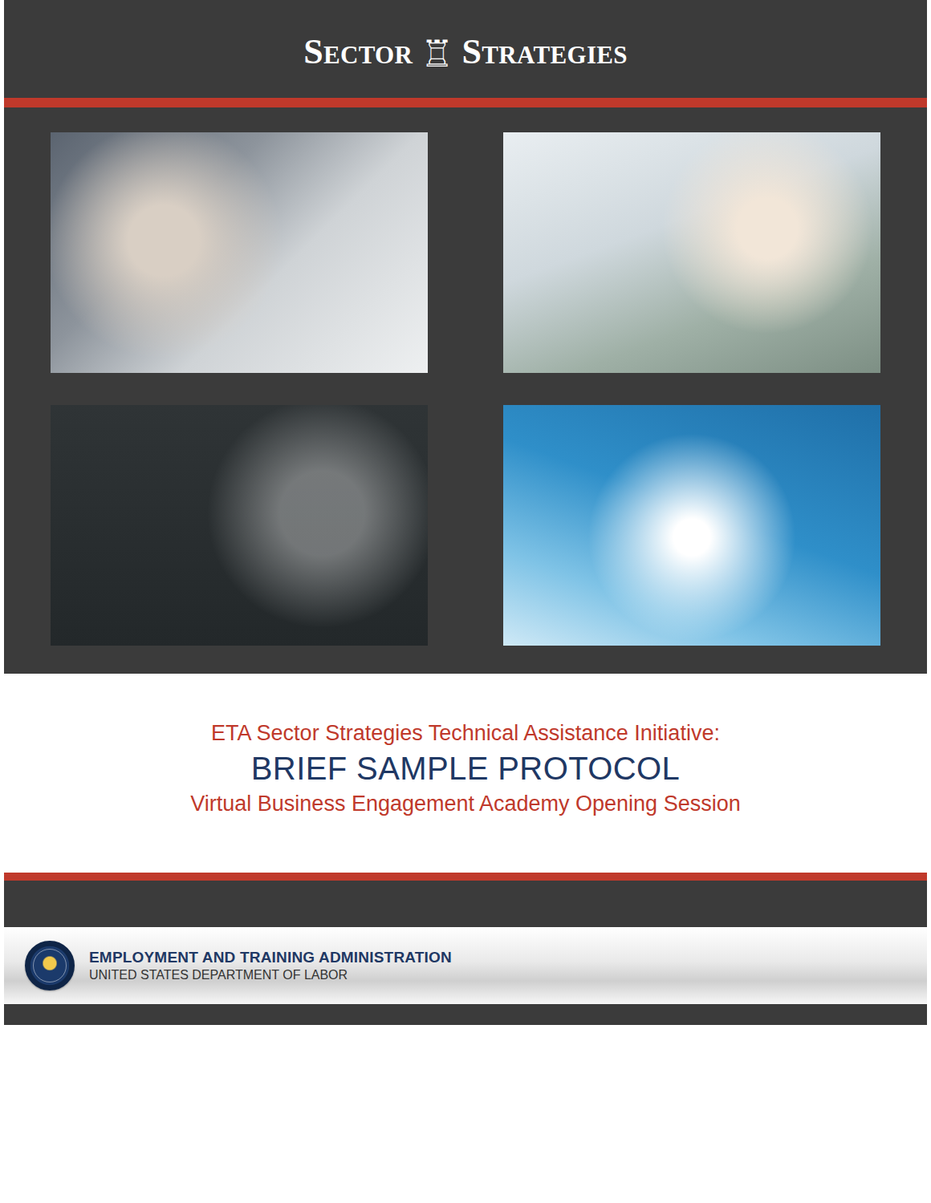Sector ♖ Strategies
ETA Sector Strategies Technical Assistance Initiative:
Brief Sample Protocol
Virtual Business Engagement Academy Opening Session
EMPLOYMENT AND TRAINING ADMINISTRATION
UNITED STATES DEPARTMENT OF LABOR